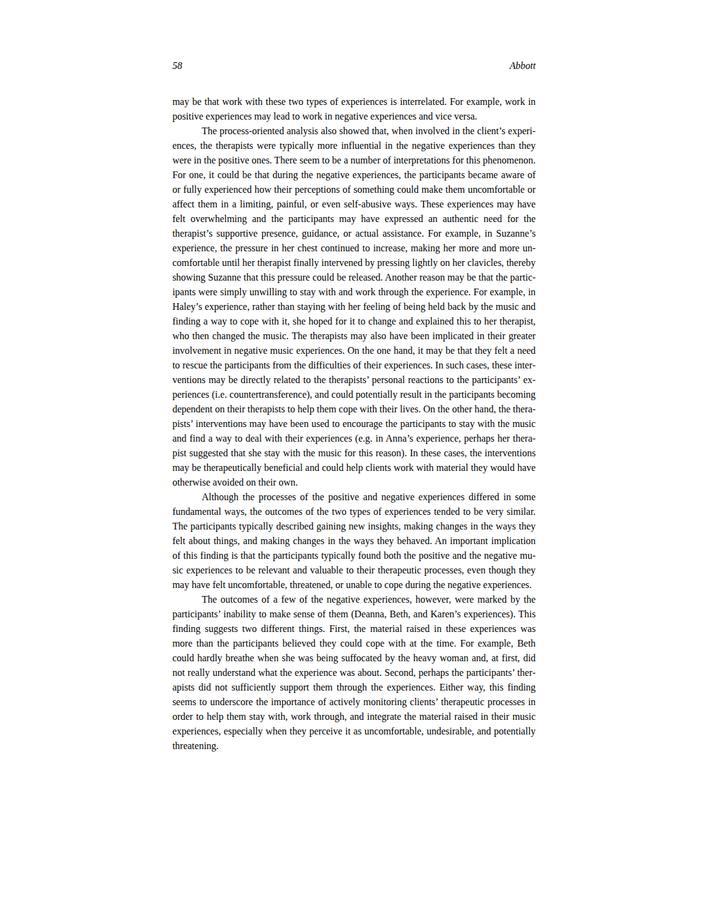58 Abbott
may be that work with these two types of experiences is interrelated. For example, work in positive experiences may lead to work in negative experiences and vice versa.
The process-oriented analysis also showed that, when involved in the client’s experiences, the therapists were typically more influential in the negative experiences than they were in the positive ones. There seem to be a number of interpretations for this phenomenon. For one, it could be that during the negative experiences, the participants became aware of or fully experienced how their perceptions of something could make them uncomfortable or affect them in a limiting, painful, or even self-abusive ways. These experiences may have felt overwhelming and the participants may have expressed an authentic need for the therapist’s supportive presence, guidance, or actual assistance. For example, in Suzanne’s experience, the pressure in her chest continued to increase, making her more and more uncomfortable until her therapist finally intervened by pressing lightly on her clavicles, thereby showing Suzanne that this pressure could be released. Another reason may be that the participants were simply unwilling to stay with and work through the experience. For example, in Haley’s experience, rather than staying with her feeling of being held back by the music and finding a way to cope with it, she hoped for it to change and explained this to her therapist, who then changed the music. The therapists may also have been implicated in their greater involvement in negative music experiences. On the one hand, it may be that they felt a need to rescue the participants from the difficulties of their experiences. In such cases, these interventions may be directly related to the therapists’ personal reactions to the participants’ experiences (i.e. countertransference), and could potentially result in the participants becoming dependent on their therapists to help them cope with their lives. On the other hand, the therapists’ interventions may have been used to encourage the participants to stay with the music and find a way to deal with their experiences (e.g. in Anna’s experience, perhaps her therapist suggested that she stay with the music for this reason). In these cases, the interventions may be therapeutically beneficial and could help clients work with material they would have otherwise avoided on their own.
Although the processes of the positive and negative experiences differed in some fundamental ways, the outcomes of the two types of experiences tended to be very similar. The participants typically described gaining new insights, making changes in the ways they felt about things, and making changes in the ways they behaved. An important implication of this finding is that the participants typically found both the positive and the negative music experiences to be relevant and valuable to their therapeutic processes, even though they may have felt uncomfortable, threatened, or unable to cope during the negative experiences.
The outcomes of a few of the negative experiences, however, were marked by the participants’ inability to make sense of them (Deanna, Beth, and Karen’s experiences). This finding suggests two different things. First, the material raised in these experiences was more than the participants believed they could cope with at the time. For example, Beth could hardly breathe when she was being suffocated by the heavy woman and, at first, did not really understand what the experience was about. Second, perhaps the participants’ therapists did not sufficiently support them through the experiences. Either way, this finding seems to underscore the importance of actively monitoring clients’ therapeutic processes in order to help them stay with, work through, and integrate the material raised in their music experiences, especially when they perceive it as uncomfortable, undesirable, and potentially threatening.